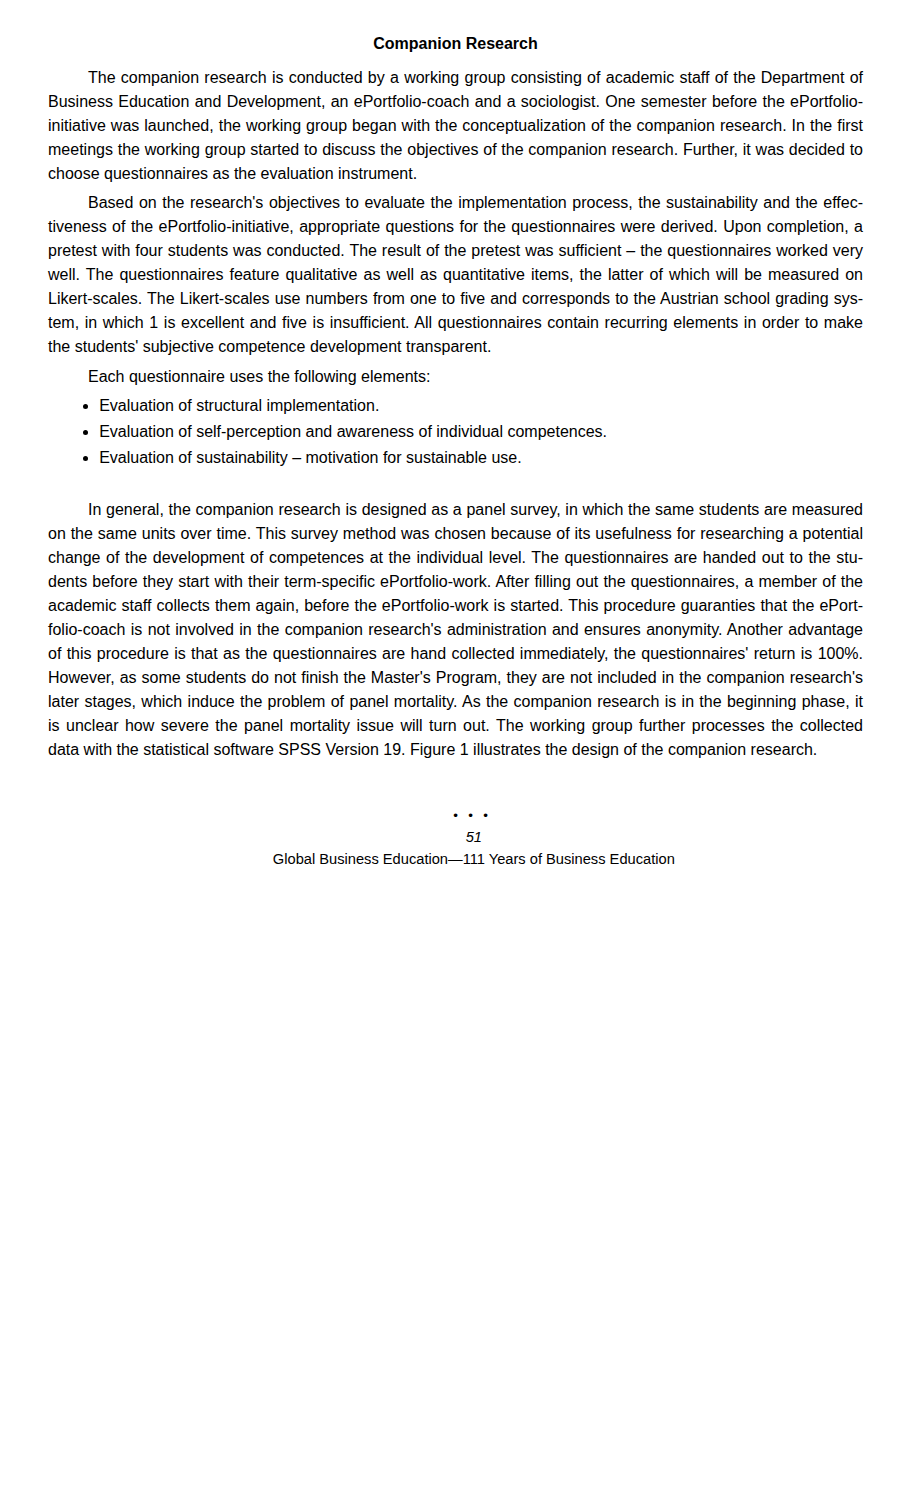Companion Research
The companion research is conducted by a working group consisting of academic staff of the Department of Business Education and Development, an ePortfolio-coach and a sociologist. One semester before the ePortfolio-initiative was launched, the working group began with the conceptualization of the companion research. In the first meetings the working group started to discuss the objectives of the companion research. Further, it was decided to choose questionnaires as the evaluation instrument.
Based on the research's objectives to evaluate the implementation process, the sustainability and the effectiveness of the ePortfolio-initiative, appropriate questions for the questionnaires were derived. Upon completion, a pretest with four students was conducted. The result of the pretest was sufficient – the questionnaires worked very well. The questionnaires feature qualitative as well as quantitative items, the latter of which will be measured on Likert-scales. The Likert-scales use numbers from one to five and corresponds to the Austrian school grading system, in which 1 is excellent and five is insufficient. All questionnaires contain recurring elements in order to make the students' subjective competence development transparent.
Each questionnaire uses the following elements:
Evaluation of structural implementation.
Evaluation of self-perception and awareness of individual competences.
Evaluation of sustainability – motivation for sustainable use.
In general, the companion research is designed as a panel survey, in which the same students are measured on the same units over time. This survey method was chosen because of its usefulness for researching a potential change of the development of competences at the individual level. The questionnaires are handed out to the students before they start with their term-specific ePortfolio-work. After filling out the questionnaires, a member of the academic staff collects them again, before the ePortfolio-work is started. This procedure guaranties that the ePortfolio-coach is not involved in the companion research's administration and ensures anonymity. Another advantage of this procedure is that as the questionnaires are hand collected immediately, the questionnaires' return is 100%. However, as some students do not finish the Master's Program, they are not included in the companion research's later stages, which induce the problem of panel mortality. As the companion research is in the beginning phase, it is unclear how severe the panel mortality issue will turn out. The working group further processes the collected data with the statistical software SPSS Version 19. Figure 1 illustrates the design of the companion research.
• • •
51
Global Business Education—111 Years of Business Education